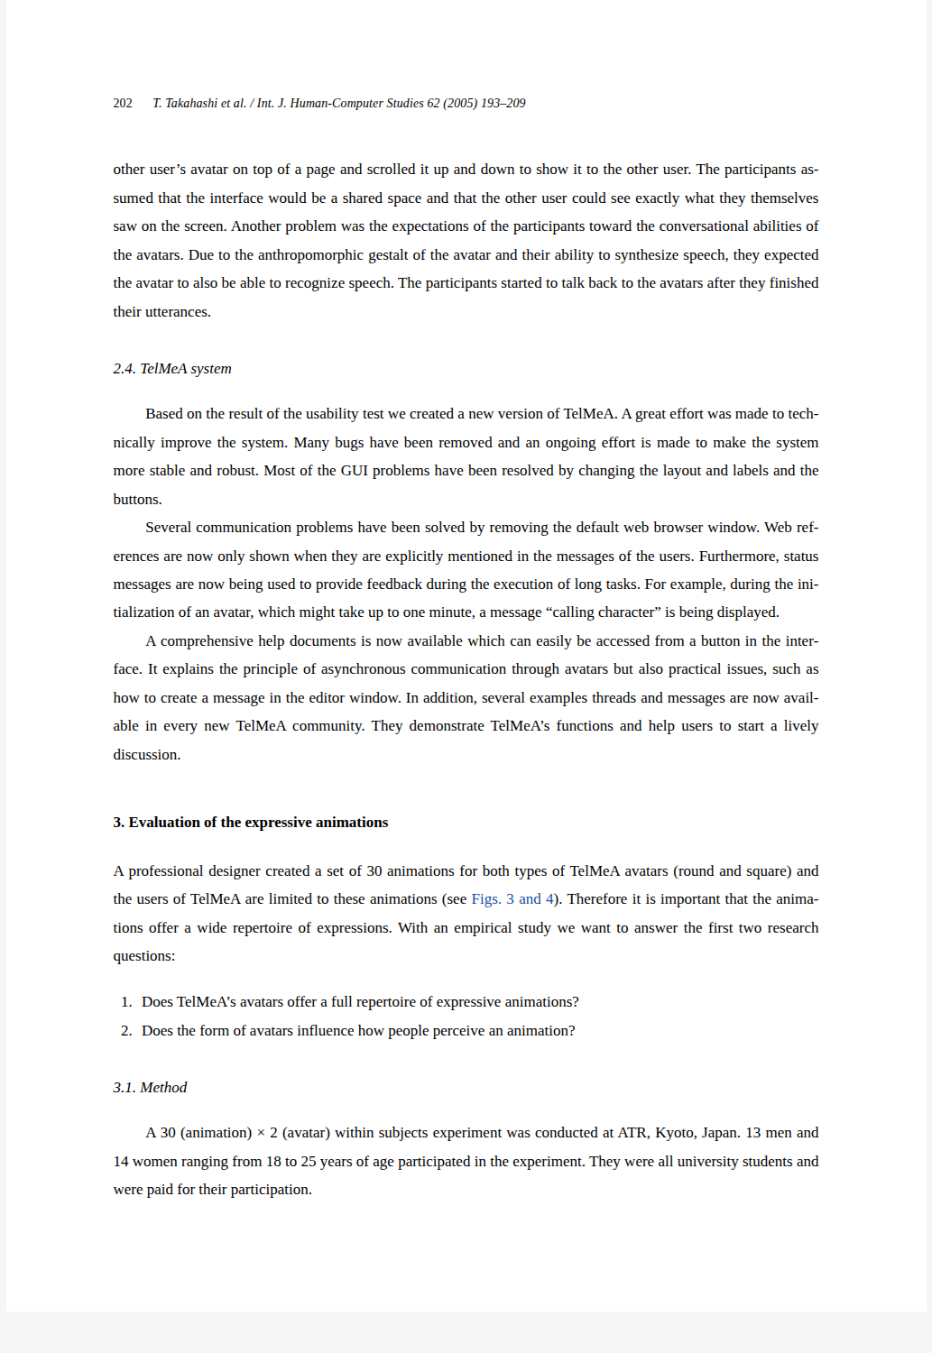202 T. Takahashi et al. / Int. J. Human-Computer Studies 62 (2005) 193–209
other user’s avatar on top of a page and scrolled it up and down to show it to the other user. The participants assumed that the interface would be a shared space and that the other user could see exactly what they themselves saw on the screen. Another problem was the expectations of the participants toward the conversational abilities of the avatars. Due to the anthropomorphic gestalt of the avatar and their ability to synthesize speech, they expected the avatar to also be able to recognize speech. The participants started to talk back to the avatars after they finished their utterances.
2.4. TelMeA system
Based on the result of the usability test we created a new version of TelMeA. A great effort was made to technically improve the system. Many bugs have been removed and an ongoing effort is made to make the system more stable and robust. Most of the GUI problems have been resolved by changing the layout and labels and the buttons.
Several communication problems have been solved by removing the default web browser window. Web references are now only shown when they are explicitly mentioned in the messages of the users. Furthermore, status messages are now being used to provide feedback during the execution of long tasks. For example, during the initialization of an avatar, which might take up to one minute, a message “calling character” is being displayed.
A comprehensive help documents is now available which can easily be accessed from a button in the interface. It explains the principle of asynchronous communication through avatars but also practical issues, such as how to create a message in the editor window. In addition, several examples threads and messages are now available in every new TelMeA community. They demonstrate TelMeA’s functions and help users to start a lively discussion.
3. Evaluation of the expressive animations
A professional designer created a set of 30 animations for both types of TelMeA avatars (round and square) and the users of TelMeA are limited to these animations (see Figs. 3 and 4). Therefore it is important that the animations offer a wide repertoire of expressions. With an empirical study we want to answer the first two research questions:
Does TelMeA’s avatars offer a full repertoire of expressive animations?
Does the form of avatars influence how people perceive an animation?
3.1. Method
A 30 (animation) × 2 (avatar) within subjects experiment was conducted at ATR, Kyoto, Japan. 13 men and 14 women ranging from 18 to 25 years of age participated in the experiment. They were all university students and were paid for their participation.